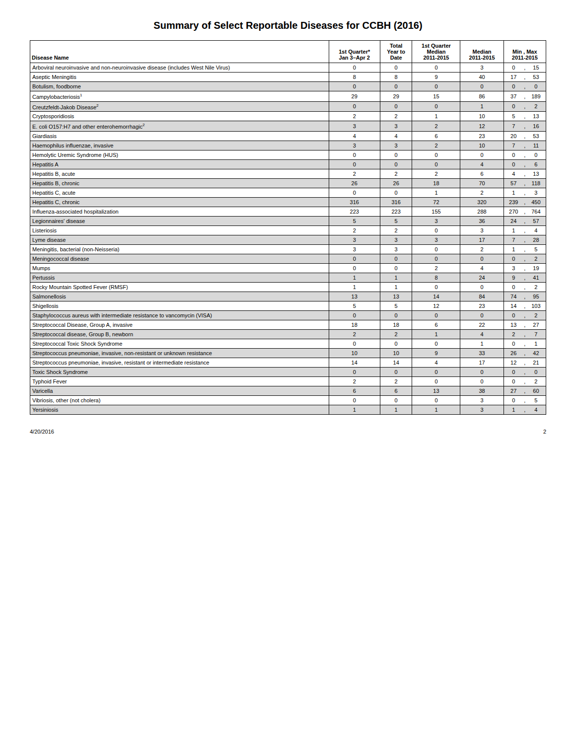Summary of Select Reportable Diseases for CCBH (2016)
| Disease Name | 1st Quarter* Jan 3–Apr 2 | Total Year to Date | 1st Quarter Median 2011-2015 | Median 2011-2015 | Min , Max 2011-2015 |
| --- | --- | --- | --- | --- | --- |
| Arboviral neuroinvasive and non-neuroinvasive disease (includes West Nile Virus) | 0 | 0 | 0 | 3 | 0 | , | 15 |
| Aseptic Meningitis | 8 | 8 | 9 | 40 | 17 | , | 53 |
| Botulism, foodborne | 0 | 0 | 0 | 0 | 0 | , | 0 |
| Campylobacteriosis 1 | 29 | 29 | 15 | 86 | 37 | , | 189 |
| Creutzfeldt-Jakob Disease 2 | 0 | 0 | 0 | 1 | 0 | , | 2 |
| Cryptosporidiosis | 2 | 2 | 1 | 10 | 5 | , | 13 |
| E. coli O157:H7 and other enterohemorrhagic 2 | 3 | 3 | 2 | 12 | 7 | , | 16 |
| Giardiasis | 4 | 4 | 6 | 23 | 20 | , | 53 |
| Haemophilus influenzae, invasive | 3 | 3 | 2 | 10 | 7 | , | 11 |
| Hemolytic Uremic Syndrome (HUS) | 0 | 0 | 0 | 0 | 0 | , | 0 |
| Hepatitis A | 0 | 0 | 0 | 4 | 0 | , | 6 |
| Hepatitis B, acute | 2 | 2 | 2 | 6 | 4 | , | 13 |
| Hepatitis B, chronic | 26 | 26 | 18 | 70 | 57 | , | 118 |
| Hepatitis C, acute | 0 | 0 | 1 | 2 | 1 | , | 3 |
| Hepatitis C, chronic | 316 | 316 | 72 | 320 | 239 | , | 450 |
| Influenza-associated hospitalization | 223 | 223 | 155 | 288 | 270 | , | 764 |
| Legionnaires' disease | 5 | 5 | 3 | 36 | 24 | , | 57 |
| Listeriosis | 2 | 2 | 0 | 3 | 1 | , | 4 |
| Lyme disease | 3 | 3 | 3 | 17 | 7 | , | 28 |
| Meningitis, bacterial (non-Neisseria) | 3 | 3 | 0 | 2 | 1 | , | 5 |
| Meningococcal disease | 0 | 0 | 0 | 0 | 0 | , | 2 |
| Mumps | 0 | 0 | 2 | 4 | 3 | , | 19 |
| Pertussis | 1 | 1 | 8 | 24 | 9 | , | 41 |
| Rocky Mountain Spotted Fever (RMSF) | 1 | 1 | 0 | 0 | 0 | , | 2 |
| Salmonellosis | 13 | 13 | 14 | 84 | 74 | , | 95 |
| Shigellosis | 5 | 5 | 12 | 23 | 14 | , | 103 |
| Staphylococcus aureus with intermediate resistance to vancomycin (VISA) | 0 | 0 | 0 | 0 | 0 | , | 2 |
| Streptococcal Disease, Group A, invasive | 18 | 18 | 6 | 22 | 13 | , | 27 |
| Streptococcal disease, Group B, newborn | 2 | 2 | 1 | 4 | 2 | , | 7 |
| Streptococcal Toxic Shock Syndrome | 0 | 0 | 0 | 1 | 0 | , | 1 |
| Streptococcus pneumoniae, invasive, non-resistant or unknown resistance | 10 | 10 | 9 | 33 | 26 | , | 42 |
| Streptococcus pneumoniae, invasive, resistant or intermediate resistance | 14 | 14 | 4 | 17 | 12 | , | 21 |
| Toxic Shock Syndrome | 0 | 0 | 0 | 0 | 0 | , | 0 |
| Typhoid Fever | 2 | 2 | 0 | 0 | 0 | , | 2 |
| Varicella | 6 | 6 | 13 | 38 | 27 | , | 60 |
| Vibriosis, other (not cholera) | 0 | 0 | 0 | 3 | 0 | , | 5 |
| Yersiniosis | 1 | 1 | 1 | 3 | 1 | , | 4 |
4/20/2016 2